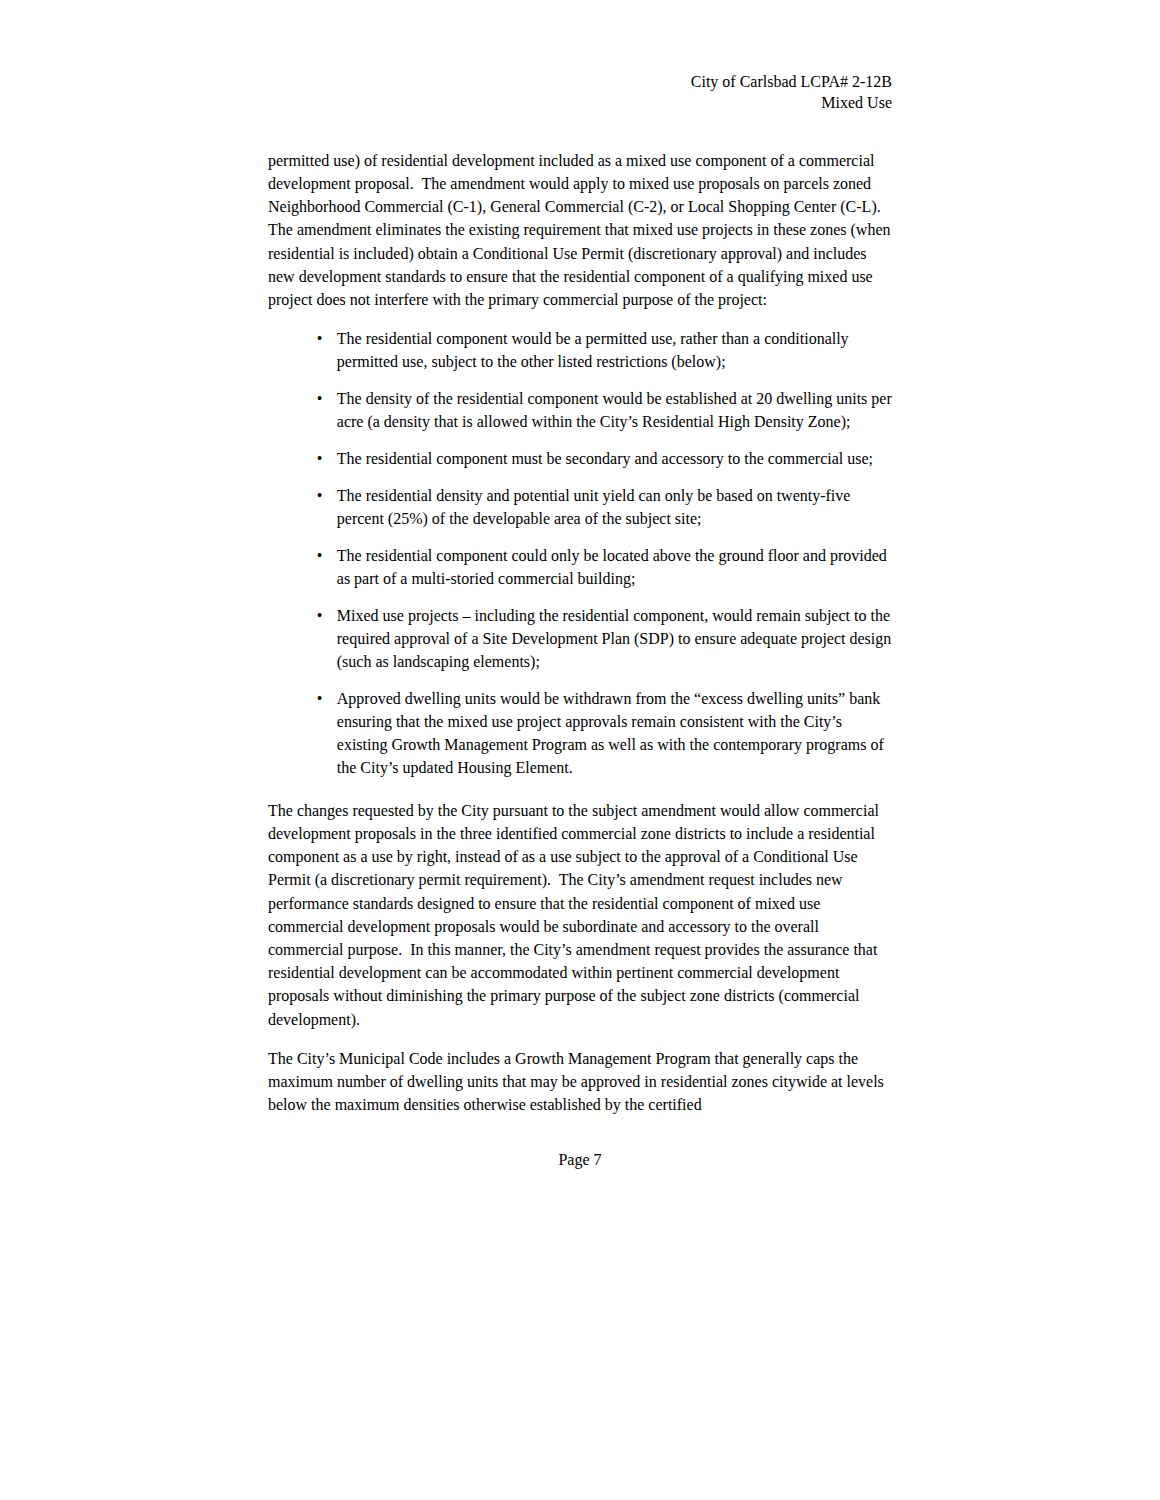City of Carlsbad LCPA# 2-12B
Mixed Use
permitted use) of residential development included as a mixed use component of a commercial development proposal. The amendment would apply to mixed use proposals on parcels zoned Neighborhood Commercial (C-1), General Commercial (C-2), or Local Shopping Center (C-L). The amendment eliminates the existing requirement that mixed use projects in these zones (when residential is included) obtain a Conditional Use Permit (discretionary approval) and includes new development standards to ensure that the residential component of a qualifying mixed use project does not interfere with the primary commercial purpose of the project:
The residential component would be a permitted use, rather than a conditionally permitted use, subject to the other listed restrictions (below);
The density of the residential component would be established at 20 dwelling units per acre (a density that is allowed within the City’s Residential High Density Zone);
The residential component must be secondary and accessory to the commercial use;
The residential density and potential unit yield can only be based on twenty-five percent (25%) of the developable area of the subject site;
The residential component could only be located above the ground floor and provided as part of a multi-storied commercial building;
Mixed use projects – including the residential component, would remain subject to the required approval of a Site Development Plan (SDP) to ensure adequate project design (such as landscaping elements);
Approved dwelling units would be withdrawn from the “excess dwelling units” bank ensuring that the mixed use project approvals remain consistent with the City’s existing Growth Management Program as well as with the contemporary programs of the City’s updated Housing Element.
The changes requested by the City pursuant to the subject amendment would allow commercial development proposals in the three identified commercial zone districts to include a residential component as a use by right, instead of as a use subject to the approval of a Conditional Use Permit (a discretionary permit requirement). The City’s amendment request includes new performance standards designed to ensure that the residential component of mixed use commercial development proposals would be subordinate and accessory to the overall commercial purpose. In this manner, the City’s amendment request provides the assurance that residential development can be accommodated within pertinent commercial development proposals without diminishing the primary purpose of the subject zone districts (commercial development).
The City’s Municipal Code includes a Growth Management Program that generally caps the maximum number of dwelling units that may be approved in residential zones citywide at levels below the maximum densities otherwise established by the certified
Page 7